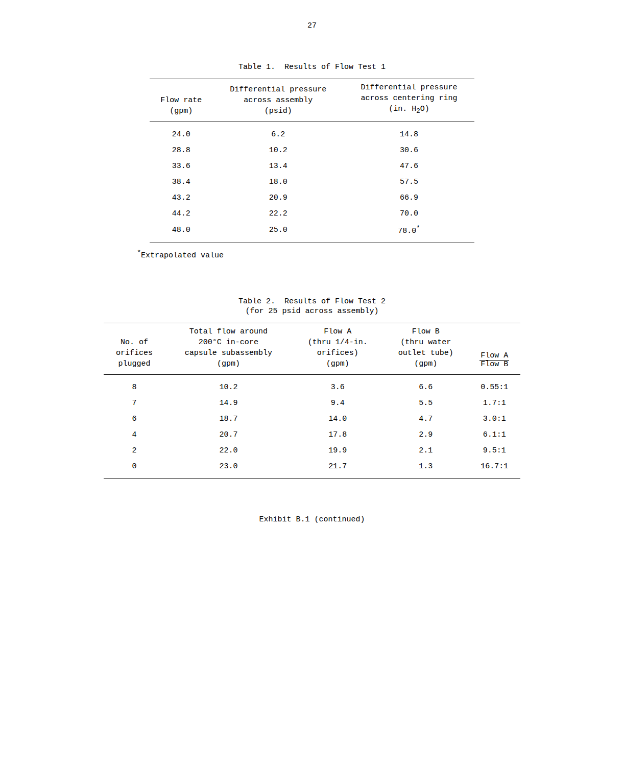27
Table 1. Results of Flow Test 1
| Flow rate (gpm) | Differential pressure across assembly (psid) | Differential pressure across centering ring (in. H 2 O) |
| --- | --- | --- |
| 24.0 | 6.2 | 14.8 |
| 28.8 | 10.2 | 30.6 |
| 33.6 | 13.4 | 47.6 |
| 38.4 | 18.0 | 57.5 |
| 43.2 | 20.9 | 66.9 |
| 44.2 | 22.2 | 70.0 |
| 48.0 | 25.0 | 78.0 * |
*Extrapolated value
Table 2. Results of Flow Test 2
(for 25 psid across assembly)
| No. of orifices plugged | Total flow around 200°C in-core capsule subassembly (gpm) | Flow A (thru 1/4-in. orifices) (gpm) | Flow B (thru water outlet tube) (gpm) | Flow A Flow B |
| --- | --- | --- | --- | --- |
| 8 | 10.2 | 3.6 | 6.6 | 0.55:1 |
| 7 | 14.9 | 9.4 | 5.5 | 1.7:1 |
| 6 | 18.7 | 14.0 | 4.7 | 3.0:1 |
| 4 | 20.7 | 17.8 | 2.9 | 6.1:1 |
| 2 | 22.0 | 19.9 | 2.1 | 9.5:1 |
| 0 | 23.0 | 21.7 | 1.3 | 16.7:1 |
Exhibit B.1 (continued)